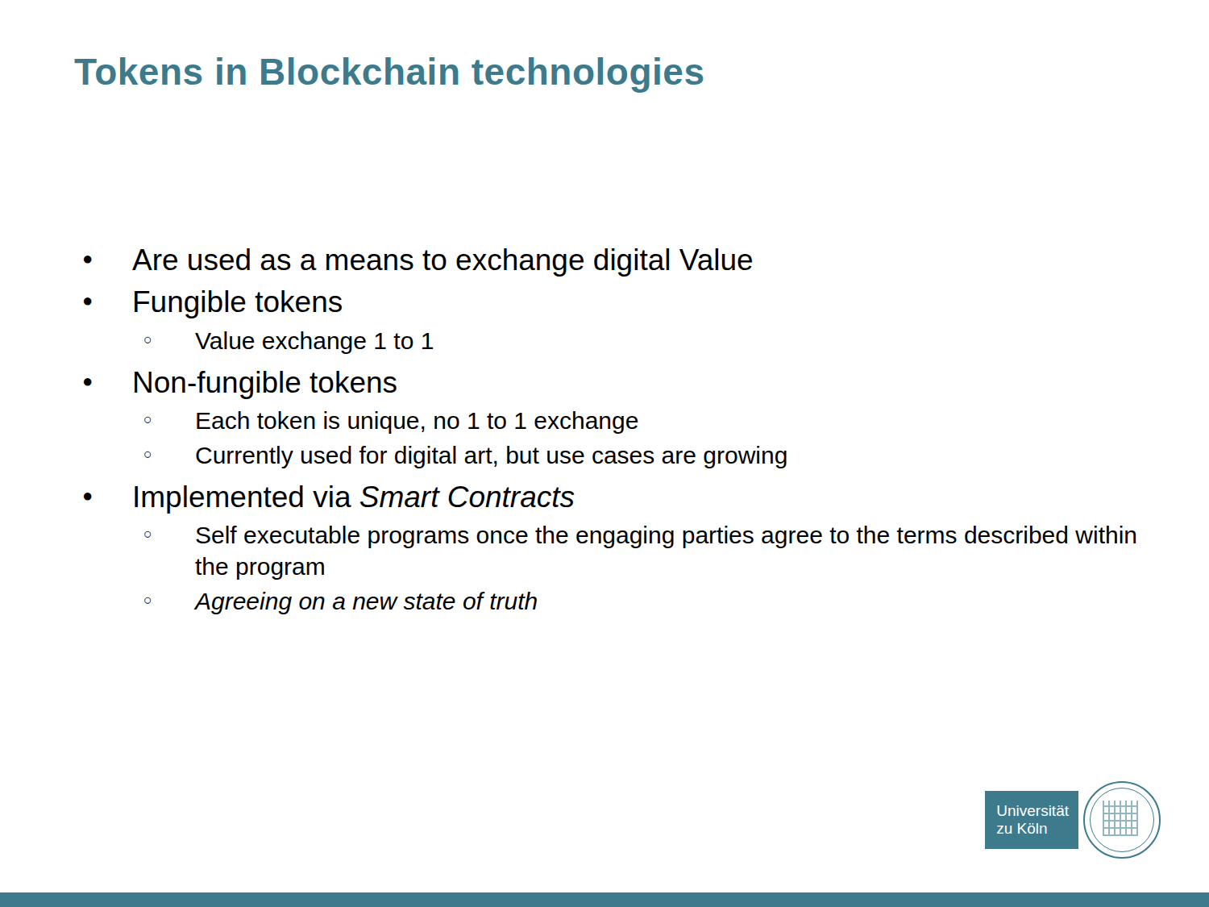Tokens in Blockchain technologies
Are used as a means to exchange digital Value
Fungible tokens
Value exchange 1 to 1
Non-fungible tokens
Each token is unique, no 1 to 1 exchange
Currently used for digital art, but use cases are growing
Implemented via Smart Contracts
Self executable programs once the engaging parties agree to the terms described within the program
Agreeing on a new state of truth
Universität
zu Köln